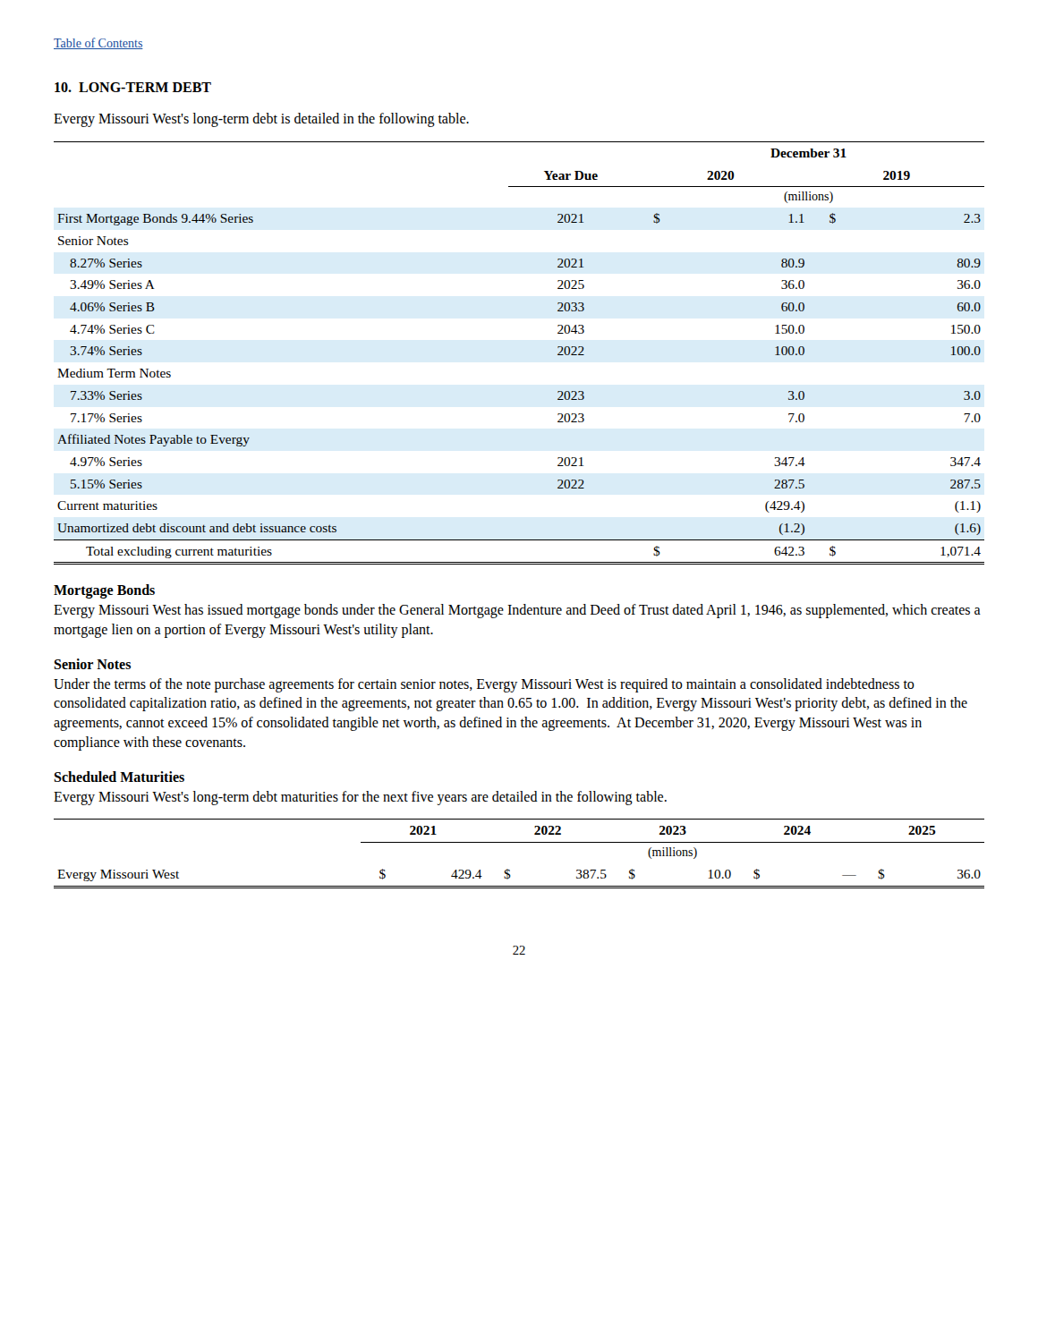Table of Contents
10. LONG-TERM DEBT
Evergy Missouri West's long-term debt is detailed in the following table.
| | | December 31 |
| | Year Due | 2020 | 2019 |
| | | (millions) |
| First Mortgage Bonds 9.44% Series | 2021 | $ | 1.1 | $ | 2.3 |
| Senior Notes | | | | | |
| 8.27% Series | 2021 | | 80.9 | | 80.9 |
| 3.49% Series A | 2025 | | 36.0 | | 36.0 |
| 4.06% Series B | 2033 | | 60.0 | | 60.0 |
| 4.74% Series C | 2043 | | 150.0 | | 150.0 |
| 3.74% Series | 2022 | | 100.0 | | 100.0 |
| Medium Term Notes | | | | | |
| 7.33% Series | 2023 | | 3.0 | | 3.0 |
| 7.17% Series | 2023 | | 7.0 | | 7.0 |
| Affiliated Notes Payable to Evergy | | | | | |
| 4.97% Series | 2021 | | 347.4 | | 347.4 |
| 5.15% Series | 2022 | | 287.5 | | 287.5 |
| Current maturities | | | (429.4) | | (1.1) |
| Unamortized debt discount and debt issuance costs | | | (1.2) | | (1.6) |
| Total excluding current maturities | | $ | 642.3 | $ | 1,071.4 |
Mortgage Bonds
Evergy Missouri West has issued mortgage bonds under the General Mortgage Indenture and Deed of Trust dated April 1, 1946, as supplemented, which creates a mortgage lien on a portion of Evergy Missouri West's utility plant.
Senior Notes
Under the terms of the note purchase agreements for certain senior notes, Evergy Missouri West is required to maintain a consolidated indebtedness to consolidated capitalization ratio, as defined in the agreements, not greater than 0.65 to 1.00. In addition, Evergy Missouri West's priority debt, as defined in the agreements, cannot exceed 15% of consolidated tangible net worth, as defined in the agreements. At December 31, 2020, Evergy Missouri West was in compliance with these covenants.
Scheduled Maturities
Evergy Missouri West's long-term debt maturities for the next five years are detailed in the following table.
| | 2021 | 2022 | 2023 | 2024 | 2025 |
| | (millions) |
| Evergy Missouri West | $ | 429.4 | $ | 387.5 | $ | 10.0 | $ | — | $ | 36.0 |
22